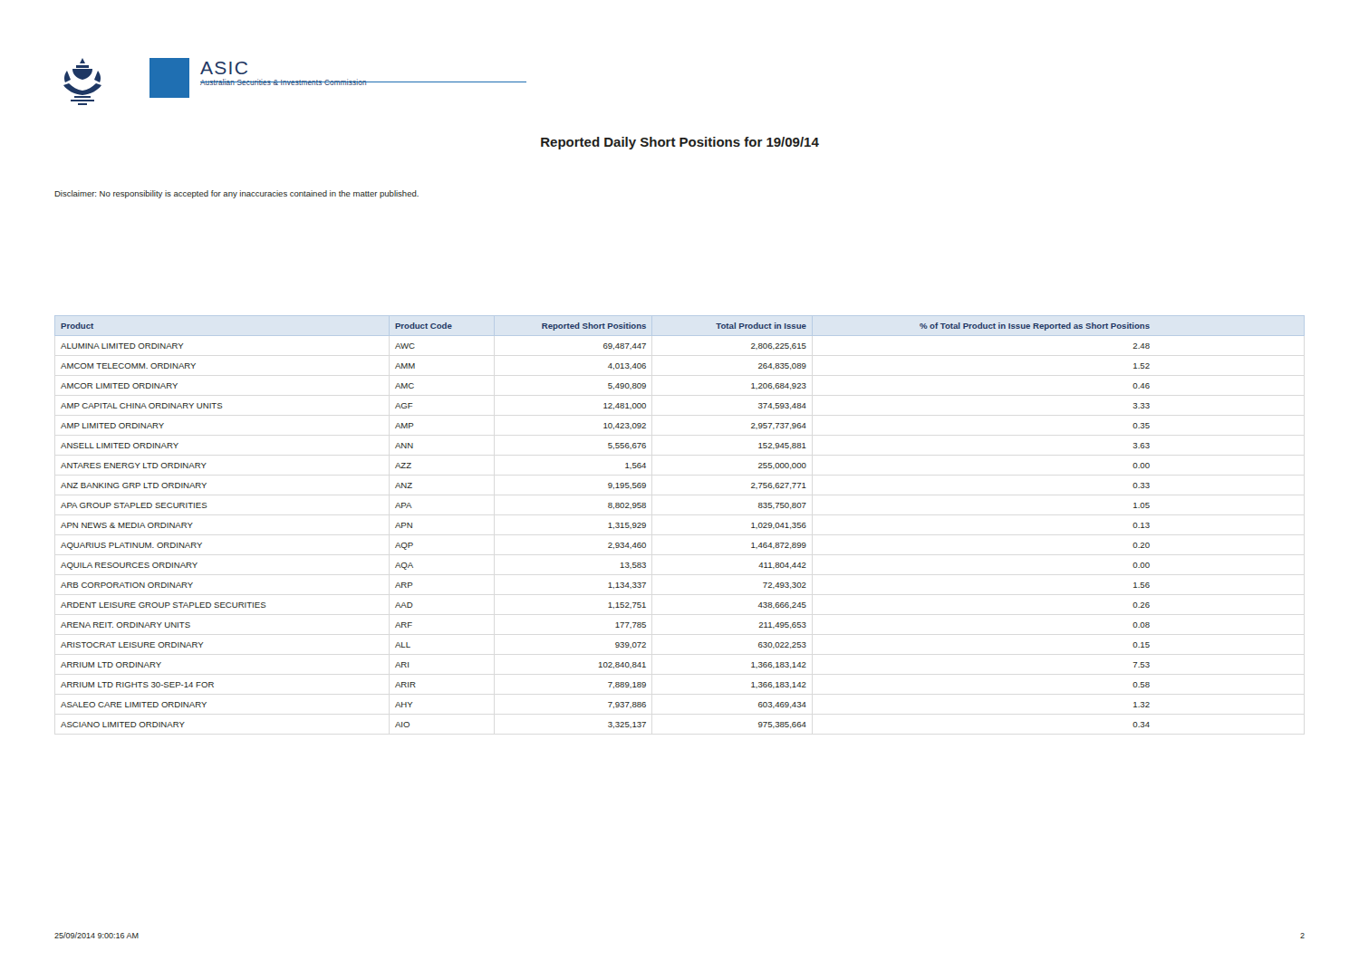ASIC
Australian Securities & Investments Commission
Reported Daily Short Positions for 19/09/14
Disclaimer: No responsibility is accepted for any inaccuracies contained in the matter published.
| Product | Product Code | Reported Short Positions | Total Product in Issue | % of Total Product in Issue Reported as Short Positions |
| --- | --- | --- | --- | --- |
| ALUMINA LIMITED ORDINARY | AWC | 69,487,447 | 2,806,225,615 | 2.48 |
| AMCOM TELECOMM. ORDINARY | AMM | 4,013,406 | 264,835,089 | 1.52 |
| AMCOR LIMITED ORDINARY | AMC | 5,490,809 | 1,206,684,923 | 0.46 |
| AMP CAPITAL CHINA ORDINARY UNITS | AGF | 12,481,000 | 374,593,484 | 3.33 |
| AMP LIMITED ORDINARY | AMP | 10,423,092 | 2,957,737,964 | 0.35 |
| ANSELL LIMITED ORDINARY | ANN | 5,556,676 | 152,945,881 | 3.63 |
| ANTARES ENERGY LTD ORDINARY | AZZ | 1,564 | 255,000,000 | 0.00 |
| ANZ BANKING GRP LTD ORDINARY | ANZ | 9,195,569 | 2,756,627,771 | 0.33 |
| APA GROUP STAPLED SECURITIES | APA | 8,802,958 | 835,750,807 | 1.05 |
| APN NEWS & MEDIA ORDINARY | APN | 1,315,929 | 1,029,041,356 | 0.13 |
| AQUARIUS PLATINUM. ORDINARY | AQP | 2,934,460 | 1,464,872,899 | 0.20 |
| AQUILA RESOURCES ORDINARY | AQA | 13,583 | 411,804,442 | 0.00 |
| ARB CORPORATION ORDINARY | ARP | 1,134,337 | 72,493,302 | 1.56 |
| ARDENT LEISURE GROUP STAPLED SECURITIES | AAD | 1,152,751 | 438,666,245 | 0.26 |
| ARENA REIT. ORDINARY UNITS | ARF | 177,785 | 211,495,653 | 0.08 |
| ARISTOCRAT LEISURE ORDINARY | ALL | 939,072 | 630,022,253 | 0.15 |
| ARRIUM LTD ORDINARY | ARI | 102,840,841 | 1,366,183,142 | 7.53 |
| ARRIUM LTD RIGHTS 30-SEP-14 FOR | ARIR | 7,889,189 | 1,366,183,142 | 0.58 |
| ASALEO CARE LIMITED ORDINARY | AHY | 7,937,886 | 603,469,434 | 1.32 |
| ASCIANO LIMITED ORDINARY | AIO | 3,325,137 | 975,385,664 | 0.34 |
25/09/2014 9:00:16 AM
2